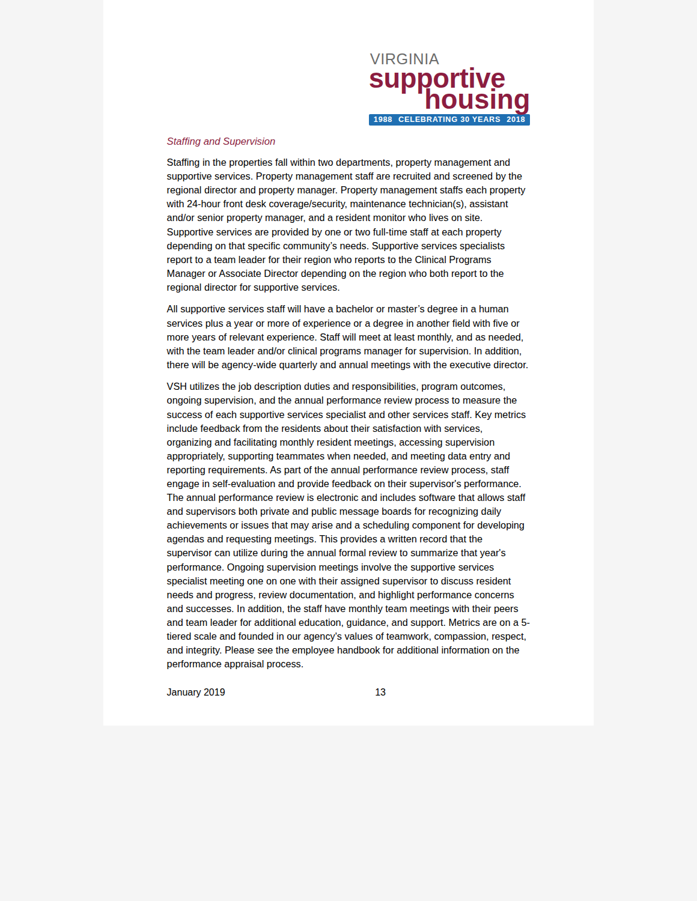VIRGINIA supportive housing
1988 Celebrating 30 Years 2018
Staffing and Supervision
Staffing in the properties fall within two departments, property management and supportive services. Property management staff are recruited and screened by the regional director and property manager. Property management staffs each property with 24-hour front desk coverage/security, maintenance technician(s), assistant and/or senior property manager, and a resident monitor who lives on site. Supportive services are provided by one or two full-time staff at each property depending on that specific community’s needs. Supportive services specialists report to a team leader for their region who reports to the Clinical Programs Manager or Associate Director depending on the region who both report to the regional director for supportive services.
All supportive services staff will have a bachelor or master’s degree in a human services plus a year or more of experience or a degree in another field with five or more years of relevant experience. Staff will meet at least monthly, and as needed, with the team leader and/or clinical programs manager for supervision. In addition, there will be agency-wide quarterly and annual meetings with the executive director.
VSH utilizes the job description duties and responsibilities, program outcomes, ongoing supervision, and the annual performance review process to measure the success of each supportive services specialist and other services staff. Key metrics include feedback from the residents about their satisfaction with services, organizing and facilitating monthly resident meetings, accessing supervision appropriately, supporting teammates when needed, and meeting data entry and reporting requirements. As part of the annual performance review process, staff engage in self-evaluation and provide feedback on their supervisor's performance. The annual performance review is electronic and includes software that allows staff and supervisors both private and public message boards for recognizing daily achievements or issues that may arise and a scheduling component for developing agendas and requesting meetings. This provides a written record that the supervisor can utilize during the annual formal review to summarize that year's performance. Ongoing supervision meetings involve the supportive services specialist meeting one on one with their assigned supervisor to discuss resident needs and progress, review documentation, and highlight performance concerns and successes. In addition, the staff have monthly team meetings with their peers and team leader for additional education, guidance, and support. Metrics are on a 5-tiered scale and founded in our agency's values of teamwork, compassion, respect, and integrity. Please see the employee handbook for additional information on the performance appraisal process.
January 2019 13